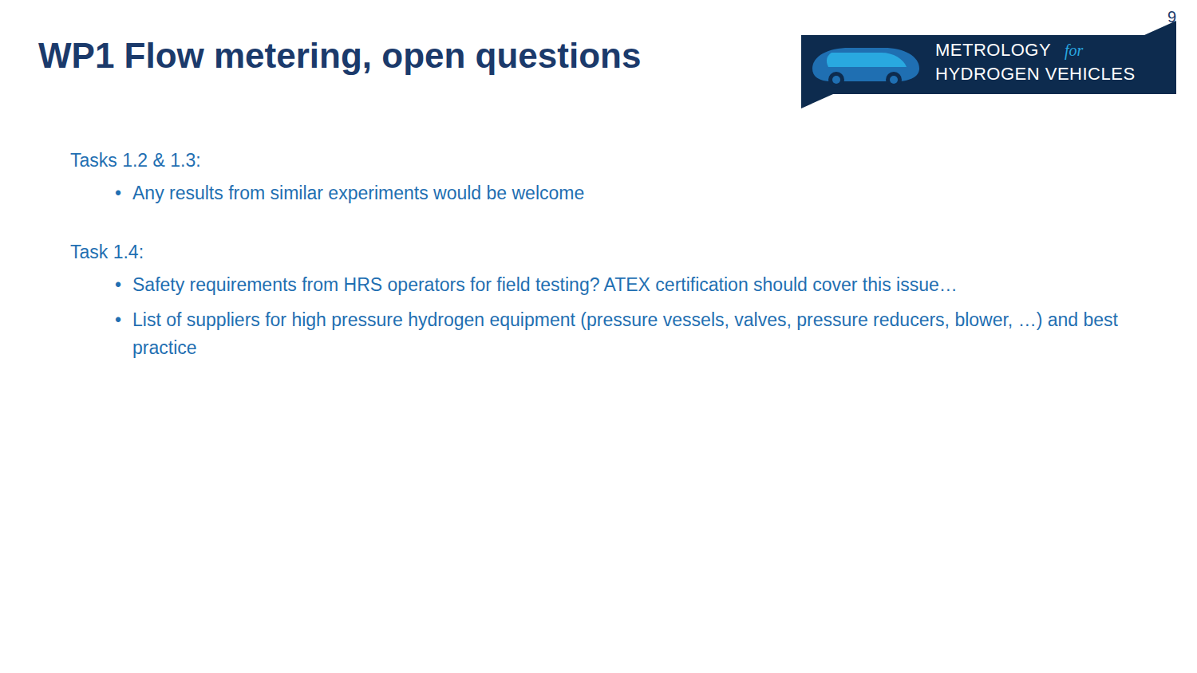9
Metrology for Hydrogen Vehicles METROLOGY for HYDROGEN VEHICLES
WP1 Flow metering, open questions
Tasks 1.2 & 1.3:
Any results from similar experiments would be welcome
Task 1.4:
Safety requirements from HRS operators for field testing? ATEX certification should cover this issue…
List of suppliers for high pressure hydrogen equipment (pressure vessels, valves, pressure reducers, blower, …) and best practice